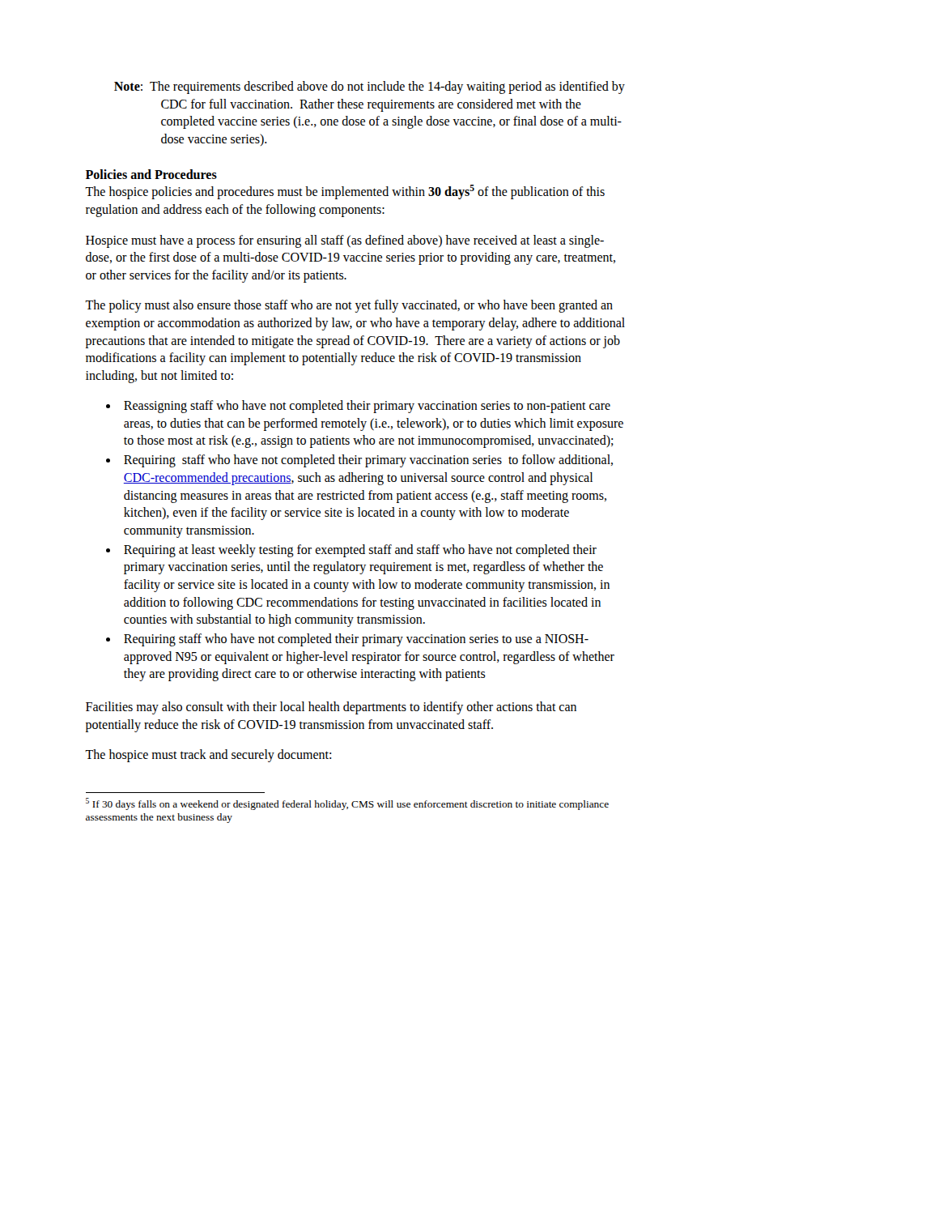Note: The requirements described above do not include the 14-day waiting period as identified by CDC for full vaccination. Rather these requirements are considered met with the completed vaccine series (i.e., one dose of a single dose vaccine, or final dose of a multi-dose vaccine series).
Policies and Procedures
The hospice policies and procedures must be implemented within 30 days5 of the publication of this regulation and address each of the following components:
Hospice must have a process for ensuring all staff (as defined above) have received at least a single-dose, or the first dose of a multi-dose COVID-19 vaccine series prior to providing any care, treatment, or other services for the facility and/or its patients.
The policy must also ensure those staff who are not yet fully vaccinated, or who have been granted an exemption or accommodation as authorized by law, or who have a temporary delay, adhere to additional precautions that are intended to mitigate the spread of COVID-19. There are a variety of actions or job modifications a facility can implement to potentially reduce the risk of COVID-19 transmission including, but not limited to:
Reassigning staff who have not completed their primary vaccination series to non-patient care areas, to duties that can be performed remotely (i.e., telework), or to duties which limit exposure to those most at risk (e.g., assign to patients who are not immunocompromised, unvaccinated);
Requiring staff who have not completed their primary vaccination series to follow additional, CDC-recommended precautions, such as adhering to universal source control and physical distancing measures in areas that are restricted from patient access (e.g., staff meeting rooms, kitchen), even if the facility or service site is located in a county with low to moderate community transmission.
Requiring at least weekly testing for exempted staff and staff who have not completed their primary vaccination series, until the regulatory requirement is met, regardless of whether the facility or service site is located in a county with low to moderate community transmission, in addition to following CDC recommendations for testing unvaccinated in facilities located in counties with substantial to high community transmission.
Requiring staff who have not completed their primary vaccination series to use a NIOSH-approved N95 or equivalent or higher-level respirator for source control, regardless of whether they are providing direct care to or otherwise interacting with patients
Facilities may also consult with their local health departments to identify other actions that can potentially reduce the risk of COVID-19 transmission from unvaccinated staff.
The hospice must track and securely document:
5 If 30 days falls on a weekend or designated federal holiday, CMS will use enforcement discretion to initiate compliance assessments the next business day